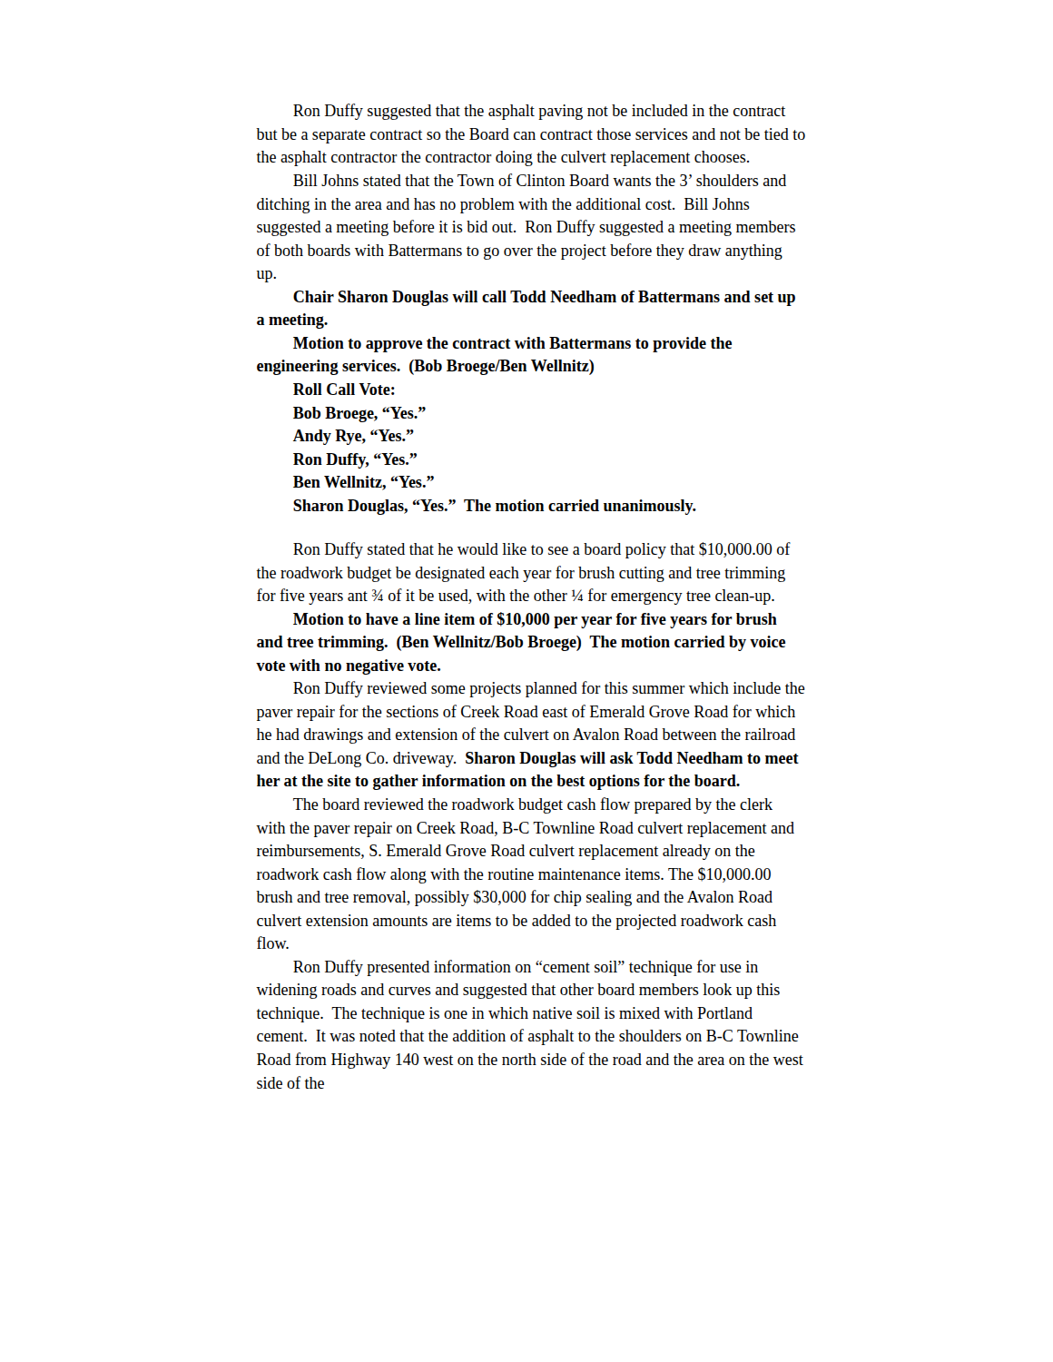Ron Duffy suggested that the asphalt paving not be included in the contract but be a separate contract so the Board can contract those services and not be tied to the asphalt contractor the contractor doing the culvert replacement chooses.
Bill Johns stated that the Town of Clinton Board wants the 3’ shoulders and ditching in the area and has no problem with the additional cost. Bill Johns suggested a meeting before it is bid out. Ron Duffy suggested a meeting members of both boards with Battermans to go over the project before they draw anything up.
Chair Sharon Douglas will call Todd Needham of Battermans and set up a meeting.
Motion to approve the contract with Battermans to provide the engineering services. (Bob Broege/Ben Wellnitz)
Roll Call Vote:
Bob Broege, “Yes.”
Andy Rye, “Yes.”
Ron Duffy, “Yes.”
Ben Wellnitz, “Yes.”
Sharon Douglas, “Yes.” The motion carried unanimously.
Ron Duffy stated that he would like to see a board policy that $10,000.00 of the roadwork budget be designated each year for brush cutting and tree trimming for five years ant ¾ of it be used, with the other ¼ for emergency tree clean-up.
Motion to have a line item of $10,000 per year for five years for brush and tree trimming. (Ben Wellnitz/Bob Broege) The motion carried by voice vote with no negative vote.
Ron Duffy reviewed some projects planned for this summer which include the paver repair for the sections of Creek Road east of Emerald Grove Road for which he had drawings and extension of the culvert on Avalon Road between the railroad and the DeLong Co. driveway. Sharon Douglas will ask Todd Needham to meet her at the site to gather information on the best options for the board.
The board reviewed the roadwork budget cash flow prepared by the clerk with the paver repair on Creek Road, B-C Townline Road culvert replacement and reimbursements, S. Emerald Grove Road culvert replacement already on the roadwork cash flow along with the routine maintenance items. The $10,000.00 brush and tree removal, possibly $30,000 for chip sealing and the Avalon Road culvert extension amounts are items to be added to the projected roadwork cash flow.
Ron Duffy presented information on “cement soil” technique for use in widening roads and curves and suggested that other board members look up this technique. The technique is one in which native soil is mixed with Portland cement. It was noted that the addition of asphalt to the shoulders on B-C Townline Road from Highway 140 west on the north side of the road and the area on the west side of the